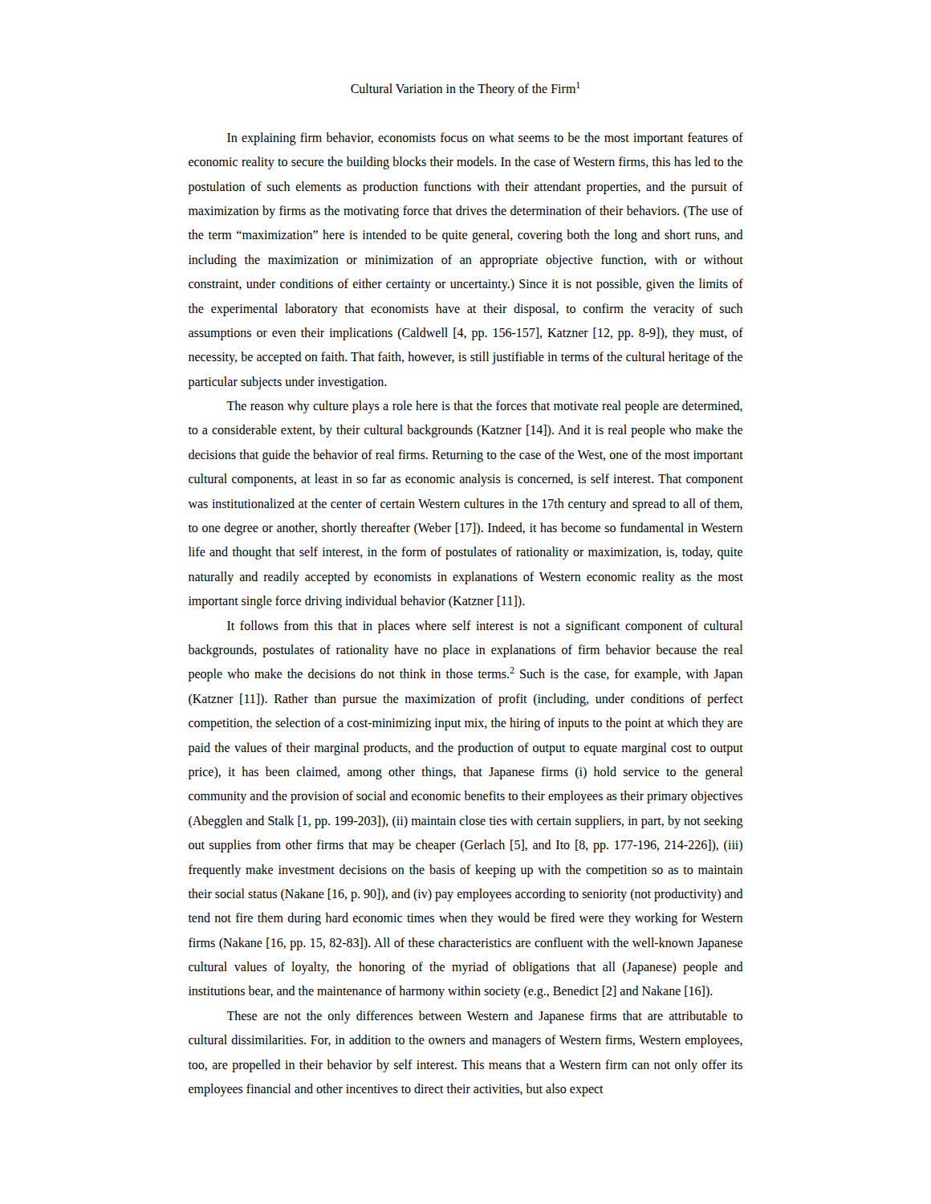Cultural Variation in the Theory of the Firm1
In explaining firm behavior, economists focus on what seems to be the most important features of economic reality to secure the building blocks their models. In the case of Western firms, this has led to the postulation of such elements as production functions with their attendant properties, and the pursuit of maximization by firms as the motivating force that drives the determination of their behaviors. (The use of the term “maximization” here is intended to be quite general, covering both the long and short runs, and including the maximization or minimization of an appropriate objective function, with or without constraint, under conditions of either certainty or uncertainty.) Since it is not possible, given the limits of the experimental laboratory that economists have at their disposal, to confirm the veracity of such assumptions or even their implications (Caldwell [4, pp. 156-157], Katzner [12, pp. 8-9]), they must, of necessity, be accepted on faith. That faith, however, is still justifiable in terms of the cultural heritage of the particular subjects under investigation.
The reason why culture plays a role here is that the forces that motivate real people are determined, to a considerable extent, by their cultural backgrounds (Katzner [14]). And it is real people who make the decisions that guide the behavior of real firms. Returning to the case of the West, one of the most important cultural components, at least in so far as economic analysis is concerned, is self interest. That component was institutionalized at the center of certain Western cultures in the 17th century and spread to all of them, to one degree or another, shortly thereafter (Weber [17]). Indeed, it has become so fundamental in Western life and thought that self interest, in the form of postulates of rationality or maximization, is, today, quite naturally and readily accepted by economists in explanations of Western economic reality as the most important single force driving individual behavior (Katzner [11]).
It follows from this that in places where self interest is not a significant component of cultural backgrounds, postulates of rationality have no place in explanations of firm behavior because the real people who make the decisions do not think in those terms.2 Such is the case, for example, with Japan (Katzner [11]). Rather than pursue the maximization of profit (including, under conditions of perfect competition, the selection of a cost-minimizing input mix, the hiring of inputs to the point at which they are paid the values of their marginal products, and the production of output to equate marginal cost to output price), it has been claimed, among other things, that Japanese firms (i) hold service to the general community and the provision of social and economic benefits to their employees as their primary objectives (Abegglen and Stalk [1, pp. 199-203]), (ii) maintain close ties with certain suppliers, in part, by not seeking out supplies from other firms that may be cheaper (Gerlach [5], and Ito [8, pp. 177-196, 214-226]), (iii) frequently make investment decisions on the basis of keeping up with the competition so as to maintain their social status (Nakane [16, p. 90]), and (iv) pay employees according to seniority (not productivity) and tend not fire them during hard economic times when they would be fired were they working for Western firms (Nakane [16, pp. 15, 82-83]). All of these characteristics are confluent with the well-known Japanese cultural values of loyalty, the honoring of the myriad of obligations that all (Japanese) people and institutions bear, and the maintenance of harmony within society (e.g., Benedict [2] and Nakane [16]).
These are not the only differences between Western and Japanese firms that are attributable to cultural dissimilarities. For, in addition to the owners and managers of Western firms, Western employees, too, are propelled in their behavior by self interest. This means that a Western firm can not only offer its employees financial and other incentives to direct their activities, but also expect